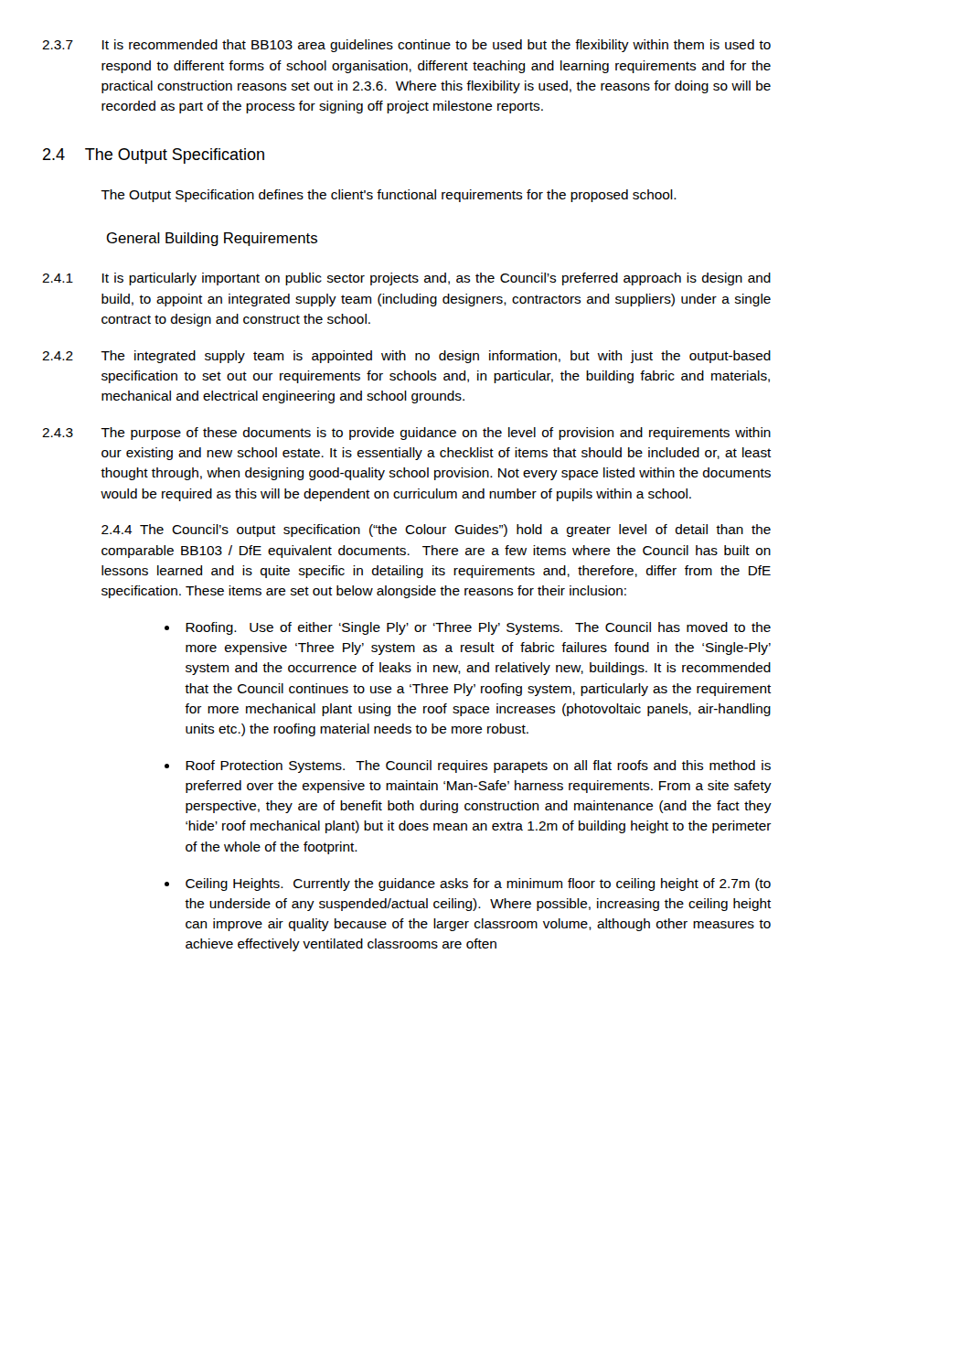2.3.7
It is recommended that BB103 area guidelines continue to be used but the flexibility within them is used to respond to different forms of school organisation, different teaching and learning requirements and for the practical construction reasons set out in 2.3.6. Where this flexibility is used, the reasons for doing so will be recorded as part of the process for signing off project milestone reports.
2.4 The Output Specification
The Output Specification defines the client's functional requirements for the proposed school.
General Building Requirements
2.4.1
It is particularly important on public sector projects and, as the Council’s preferred approach is design and build, to appoint an integrated supply team (including designers, contractors and suppliers) under a single contract to design and construct the school.
2.4.2
The integrated supply team is appointed with no design information, but with just the output-based specification to set out our requirements for schools and, in particular, the building fabric and materials, mechanical and electrical engineering and school grounds.
2.4.3
The purpose of these documents is to provide guidance on the level of provision and requirements within our existing and new school estate. It is essentially a checklist of items that should be included or, at least thought through, when designing good-quality school provision. Not every space listed within the documents would be required as this will be dependent on curriculum and number of pupils within a school.
2.4.4 The Council’s output specification (“the Colour Guides”) hold a greater level of detail than the comparable BB103 / DfE equivalent documents. There are a few items where the Council has built on lessons learned and is quite specific in detailing its requirements and, therefore, differ from the DfE specification. These items are set out below alongside the reasons for their inclusion:
Roofing. Use of either ‘Single Ply’ or ‘Three Ply’ Systems. The Council has moved to the more expensive ‘Three Ply’ system as a result of fabric failures found in the ‘Single-Ply’ system and the occurrence of leaks in new, and relatively new, buildings. It is recommended that the Council continues to use a ‘Three Ply’ roofing system, particularly as the requirement for more mechanical plant using the roof space increases (photovoltaic panels, air-handling units etc.) the roofing material needs to be more robust.
Roof Protection Systems. The Council requires parapets on all flat roofs and this method is preferred over the expensive to maintain ‘Man-Safe’ harness requirements. From a site safety perspective, they are of benefit both during construction and maintenance (and the fact they ‘hide’ roof mechanical plant) but it does mean an extra 1.2m of building height to the perimeter of the whole of the footprint.
Ceiling Heights. Currently the guidance asks for a minimum floor to ceiling height of 2.7m (to the underside of any suspended/actual ceiling). Where possible, increasing the ceiling height can improve air quality because of the larger classroom volume, although other measures to achieve effectively ventilated classrooms are often